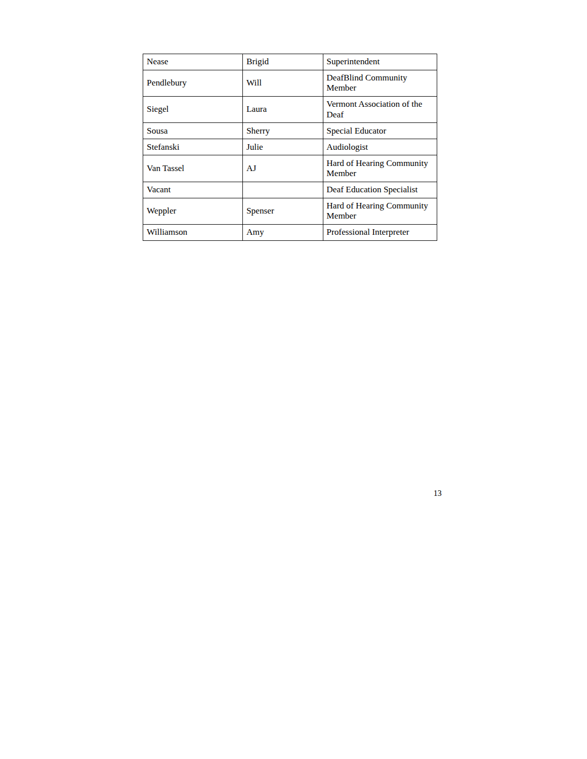| Nease | Brigid | Superintendent |
| Pendlebury | Will | DeafBlind Community Member |
| Siegel | Laura | Vermont Association of the Deaf |
| Sousa | Sherry | Special Educator |
| Stefanski | Julie | Audiologist |
| Van Tassel | AJ | Hard of Hearing Community Member |
| Vacant | | Deaf Education Specialist |
| Weppler | Spenser | Hard of Hearing Community Member |
| Williamson | Amy | Professional Interpreter |
13